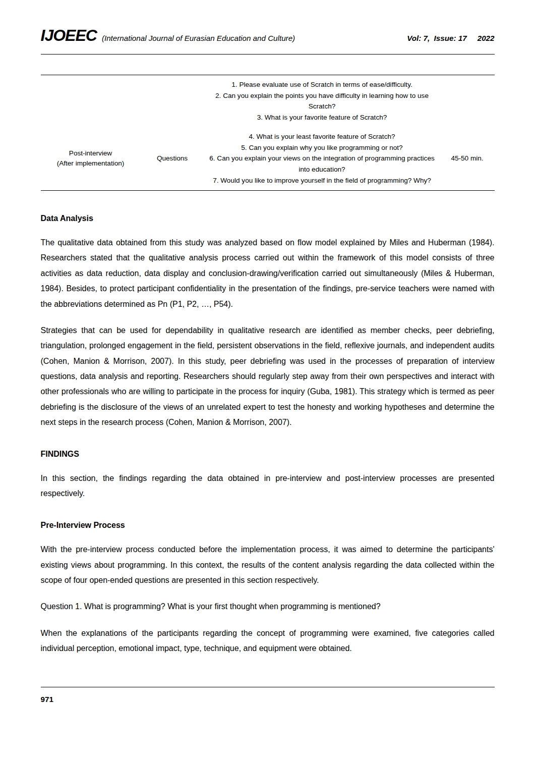IJOEEC (International Journal of Eurasian Education and Culture) Vol: 7, Issue: 17 2022
| | | 1. Please evaluate use of Scratch in terms of ease/difficulty. 2. Can you explain the points you have difficulty in learning how to use Scratch? 3. What is your favorite feature of Scratch? | |
| Post-interview (After implementation) | Questions | 4. What is your least favorite feature of Scratch? 5. Can you explain why you like programming or not? 6. Can you explain your views on the integration of programming practices into education? 7. Would you like to improve yourself in the field of programming? Why? | 45-50 min. |
Data Analysis
The qualitative data obtained from this study was analyzed based on flow model explained by Miles and Huberman (1984). Researchers stated that the qualitative analysis process carried out within the framework of this model consists of three activities as data reduction, data display and conclusion-drawing/verification carried out simultaneously (Miles & Huberman, 1984). Besides, to protect participant confidentiality in the presentation of the findings, pre-service teachers were named with the abbreviations determined as Pn (P1, P2, …, P54).
Strategies that can be used for dependability in qualitative research are identified as member checks, peer debriefing, triangulation, prolonged engagement in the field, persistent observations in the field, reflexive journals, and independent audits (Cohen, Manion & Morrison, 2007). In this study, peer debriefing was used in the processes of preparation of interview questions, data analysis and reporting. Researchers should regularly step away from their own perspectives and interact with other professionals who are willing to participate in the process for inquiry (Guba, 1981). This strategy which is termed as peer debriefing is the disclosure of the views of an unrelated expert to test the honesty and working hypotheses and determine the next steps in the research process (Cohen, Manion & Morrison, 2007).
FINDINGS
In this section, the findings regarding the data obtained in pre-interview and post-interview processes are presented respectively.
Pre-Interview Process
With the pre-interview process conducted before the implementation process, it was aimed to determine the participants' existing views about programming. In this context, the results of the content analysis regarding the data collected within the scope of four open-ended questions are presented in this section respectively.
Question 1. What is programming? What is your first thought when programming is mentioned?
When the explanations of the participants regarding the concept of programming were examined, five categories called individual perception, emotional impact, type, technique, and equipment were obtained.
971